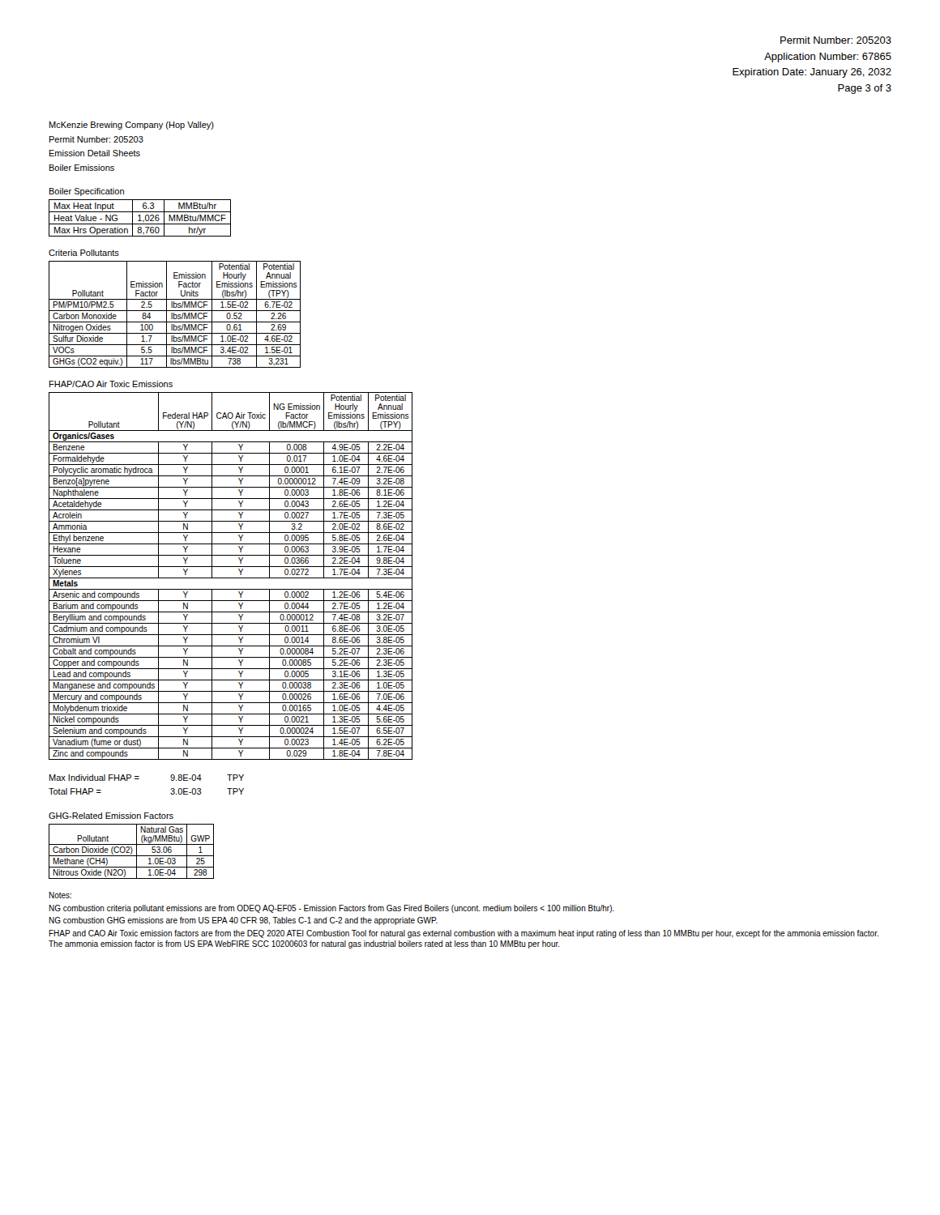Permit Number: 205203
Application Number: 67865
Expiration Date: January 26, 2032
Page 3 of 3
McKenzie Brewing Company (Hop Valley)
Permit Number: 205203
Emission Detail Sheets
Boiler Emissions
Boiler Specification
| Max Heat Input | 6.3 | MMBtu/hr |
| Heat Value - NG | 1,026 | MMBtu/MMCF |
| Max Hrs Operation | 8,760 | hr/yr |
Criteria Pollutants
| Pollutant | Emission Factor | Emission Factor Units | Potential Hourly Emissions (lbs/hr) | Potential Annual Emissions (TPY) |
| --- | --- | --- | --- | --- |
| PM/PM10/PM2.5 | 2.5 | lbs/MMCF | 1.5E-02 | 6.7E-02 |
| Carbon Monoxide | 84 | lbs/MMCF | 0.52 | 2.26 |
| Nitrogen Oxides | 100 | lbs/MMCF | 0.61 | 2.69 |
| Sulfur Dioxide | 1.7 | lbs/MMCF | 1.0E-02 | 4.6E-02 |
| VOCs | 5.5 | lbs/MMCF | 3.4E-02 | 1.5E-01 |
| GHGs (CO2 equiv.) | 117 | lbs/MMBtu | 738 | 3,231 |
FHAP/CAO Air Toxic Emissions
| Pollutant | Federal HAP (Y/N) | CAO Air Toxic (Y/N) | NG Emission Factor (lb/MMCF) | Potential Hourly Emissions (lbs/hr) | Potential Annual Emissions (TPY) |
| --- | --- | --- | --- | --- | --- |
| Organics/Gases |
| Benzene | Y | Y | 0.008 | 4.9E-05 | 2.2E-04 |
| Formaldehyde | Y | Y | 0.017 | 1.0E-04 | 4.6E-04 |
| Polycyclic aromatic hydroca | Y | Y | 0.0001 | 6.1E-07 | 2.7E-06 |
| Benzo[a]pyrene | Y | Y | 0.0000012 | 7.4E-09 | 3.2E-08 |
| Naphthalene | Y | Y | 0.0003 | 1.8E-06 | 8.1E-06 |
| Acetaldehyde | Y | Y | 0.0043 | 2.6E-05 | 1.2E-04 |
| Acrolein | Y | Y | 0.0027 | 1.7E-05 | 7.3E-05 |
| Ammonia | N | Y | 3.2 | 2.0E-02 | 8.6E-02 |
| Ethyl benzene | Y | Y | 0.0095 | 5.8E-05 | 2.6E-04 |
| Hexane | Y | Y | 0.0063 | 3.9E-05 | 1.7E-04 |
| Toluene | Y | Y | 0.0366 | 2.2E-04 | 9.8E-04 |
| Xylenes | Y | Y | 0.0272 | 1.7E-04 | 7.3E-04 |
| Metals |
| Arsenic and compounds | Y | Y | 0.0002 | 1.2E-06 | 5.4E-06 |
| Barium and compounds | N | Y | 0.0044 | 2.7E-05 | 1.2E-04 |
| Beryllium and compounds | Y | Y | 0.000012 | 7.4E-08 | 3.2E-07 |
| Cadmium and compounds | Y | Y | 0.0011 | 6.8E-06 | 3.0E-05 |
| Chromium VI | Y | Y | 0.0014 | 8.6E-06 | 3.8E-05 |
| Cobalt and compounds | Y | Y | 0.000084 | 5.2E-07 | 2.3E-06 |
| Copper and compounds | N | Y | 0.00085 | 5.2E-06 | 2.3E-05 |
| Lead and compounds | Y | Y | 0.0005 | 3.1E-06 | 1.3E-05 |
| Manganese and compounds | Y | Y | 0.00038 | 2.3E-06 | 1.0E-05 |
| Mercury and compounds | Y | Y | 0.00026 | 1.6E-06 | 7.0E-06 |
| Molybdenum trioxide | N | Y | 0.00165 | 1.0E-05 | 4.4E-05 |
| Nickel compounds | Y | Y | 0.0021 | 1.3E-05 | 5.6E-05 |
| Selenium and compounds | Y | Y | 0.000024 | 1.5E-07 | 6.5E-07 |
| Vanadium (fume or dust) | N | Y | 0.0023 | 1.4E-05 | 6.2E-05 |
| Zinc and compounds | N | Y | 0.029 | 1.8E-04 | 7.8E-04 |
Max Individual FHAP =9.8E-04 TPY
Total FHAP =3.0E-03 TPY
GHG-Related Emission Factors
| Pollutant | Natural Gas (kg/MMBtu) | GWP |
| --- | --- | --- |
| Carbon Dioxide (CO2) | 53.06 | 1 |
| Methane (CH4) | 1.0E-03 | 25 |
| Nitrous Oxide (N2O) | 1.0E-04 | 298 |
Notes:
NG combustion criteria pollutant emissions are from ODEQ AQ-EF05 - Emission Factors from Gas Fired Boilers (uncont. medium boilers < 100 million Btu/hr).
NG combustion GHG emissions are from US EPA 40 CFR 98, Tables C-1 and C-2 and the appropriate GWP.
FHAP and CAO Air Toxic emission factors are from the DEQ 2020 ATEI Combustion Tool for natural gas external combustion with a maximum heat input rating of less than 10 MMBtu per hour, except for the ammonia emission factor. The ammonia emission factor is from US EPA WebFIRE SCC 10200603 for natural gas industrial boilers rated at less than 10 MMBtu per hour.